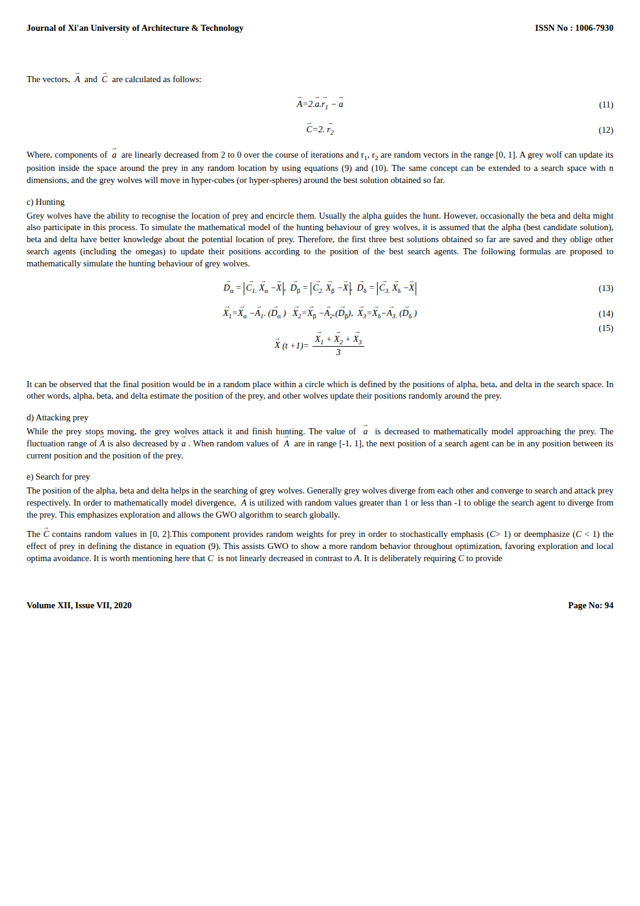Journal of Xi'an University of Architecture & Technology
ISSN No : 1006-7930
The vectors, A and C are calculated as follows:
A=2. a. r1 − a
(11)
C=2. r2
(12)
Where, components of a are linearly decreased from 2 to 0 over the course of iterations and r1, r2 are random vectors in the range [0, 1]. A grey wolf can update its position inside the space around the prey in any random location by using equations (9) and (10). The same concept can be extended to a search space with n dimensions, and the grey wolves will move in hyper-cubes (or hyper-spheres) around the best solution obtained so far.
c) Hunting
Grey wolves have the ability to recognise the location of prey and encircle them. Usually the alpha guides the hunt. However, occasionally the beta and delta might also participate in this process. To simulate the mathematical model of the hunting behaviour of grey wolves, it is assumed that the alpha (best candidate solution), beta and delta have better knowledge about the potential location of prey. Therefore, the first three best solutions obtained so far are saved and they oblige other search agents (including the omegas) to update their positions according to the position of the best search agents. The following formulas are proposed to mathematically simulate the hunting behaviour of grey wolves.
Dα = C1. Xα −X, Dβ = C2. Xβ −X, Dδ = C3. Xδ −X
(13)
X1=Xα −A1. (Dα ) X2=Xβ −A2.(Dβ), X3=Xδ−A3. (Dδ )
(14)
X (t +1)= X1 + X2 + X3 3
(15)
It can be observed that the final position would be in a random place within a circle which is defined by the positions of alpha, beta, and delta in the search space. In other words, alpha, beta, and delta estimate the position of the prey, and other wolves update their positions randomly around the prey.
d) Attacking prey
While the prey stops moving, the grey wolves attack it and finish hunting. The value of a is decreased to mathematically model approaching the prey. The fluctuation range of A is also decreased by a . When random values of A are in range [-1, 1], the next position of a search agent can be in any position between its current position and the position of the prey.
e) Search for prey
The position of the alpha, beta and delta helps in the searching of grey wolves. Generally grey wolves diverge from each other and converge to search and attack prey respectively. In order to mathematically model divergence, A is utilized with random values greater than 1 or less than -1 to oblige the search agent to diverge from the prey. This emphasizes exploration and allows the GWO algorithm to search globally.
The C contains random values in [0, 2].This component provides random weights for prey in order to stochastically emphasis (C> 1) or deemphasize (C < 1) the effect of prey in defining the distance in equation (9). This assists GWO to show a more random behavior throughout optimization, favoring exploration and local optima avoidance. It is worth mentioning here that C is not linearly decreased in contrast to A. It is deliberately requiring C to provide
Volume XII, Issue VII, 2020
Page No: 94